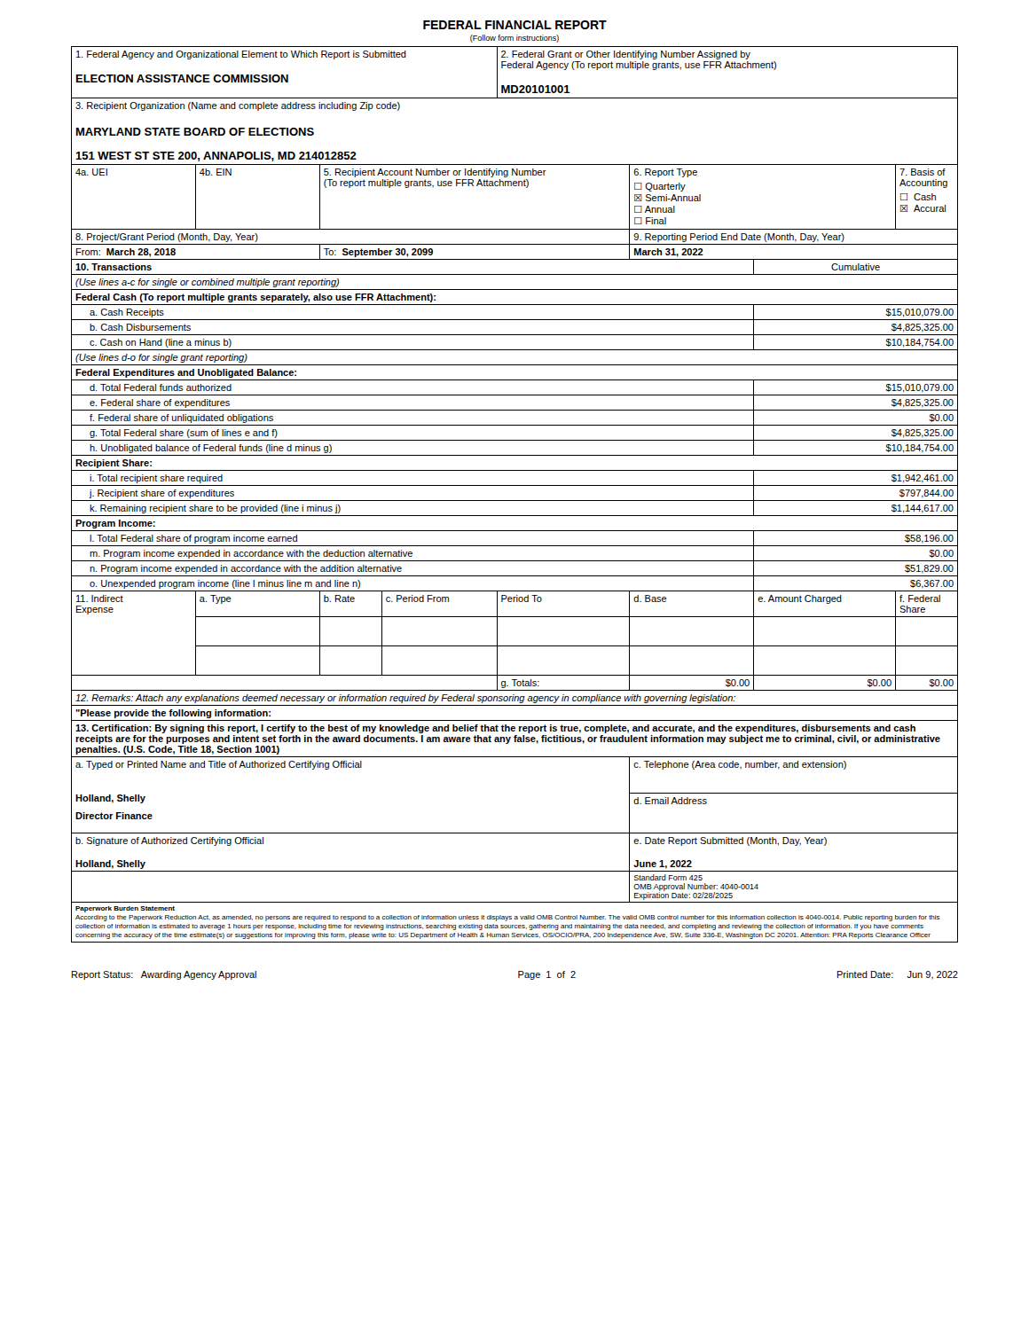FEDERAL FINANCIAL REPORT
(Follow form instructions)
| 1. Federal Agency and Organizational Element to Which Report is Submitted ELECTION ASSISTANCE COMMISSION | 2. Federal Grant or Other Identifying Number Assigned by Federal Agency (To report multiple grants, use FFR Attachment) MD20101001 |
| 3. Recipient Organization (Name and complete address including Zip code) MARYLAND STATE BOARD OF ELECTIONS 151 WEST ST STE 200, ANNAPOLIS, MD 214012852 |
| 4a. UEI | 4b. EIN | 5. Recipient Account Number or Identifying Number (To report multiple grants, use FFR Attachment) | 6. Report Type ☐ Quarterly ☒ Semi-Annual ☐ Annual ☐ Final | 7. Basis of Accounting ☐ Cash ☒ Accural |
| 8. Project/Grant Period (Month, Day, Year) | 9. Reporting Period End Date (Month, Day, Year) |
| From: March 28, 2018 | To: September 30, 2099 | March 31, 2022 |
| 10. Transactions | Cumulative |
| (Use lines a-c for single or combined multiple grant reporting) |
| Federal Cash (To report multiple grants separately, also use FFR Attachment): |
| a. Cash Receipts | $15,010,079.00 |
| b. Cash Disbursements | $4,825,325.00 |
| c. Cash on Hand (line a minus b) | $10,184,754.00 |
| (Use lines d-o for single grant reporting) |
| Federal Expenditures and Unobligated Balance: |
| d. Total Federal funds authorized | $15,010,079.00 |
| e. Federal share of expenditures | $4,825,325.00 |
| f. Federal share of unliquidated obligations | $0.00 |
| g. Total Federal share (sum of lines e and f) | $4,825,325.00 |
| h. Unobligated balance of Federal funds (line d minus g) | $10,184,754.00 |
| Recipient Share: |
| i. Total recipient share required | $1,942,461.00 |
| j. Recipient share of expenditures | $797,844.00 |
| k. Remaining recipient share to be provided (line i minus j) | $1,144,617.00 |
| Program Income: |
| l. Total Federal share of program income earned | $58,196.00 |
| m. Program income expended in accordance with the deduction alternative | $0.00 |
| n. Program income expended in accordance with the addition alternative | $51,829.00 |
| o. Unexpended program income (line l minus line m and line n) | $6,367.00 |
| 11. Indirect Expense | a. Type | b. Rate | c. Period From | Period To | d. Base | e. Amount Charged | f. Federal Share |
| | g. Totals: | $0.00 | $0.00 | $0.00 |
| 12. Remarks: Attach any explanations deemed necessary or information required by Federal sponsoring agency in compliance with governing legislation: |
| "Please provide the following information: |
| 13. Certification: By signing this report, I certify to the best of my knowledge and belief that the report is true, complete, and accurate, and the expenditures, disbursements and cash receipts are for the purposes and intent set forth in the award documents. I am aware that any false, fictitious, or fraudulent information may subject me to criminal, civil, or administrative penalties. (U.S. Code, Title 18, Section 1001) |
| a. Typed or Printed Name and Title of Authorized Certifying Official Holland, Shelly Director Finance | c. Telephone (Area code, number, and extension) d. Email Address |
| b. Signature of Authorized Certifying Official Holland, Shelly | e. Date Report Submitted (Month, Day, Year) June 1, 2022 |
| | Standard Form 425 OMB Approval Number: 4040-0014 Expiration Date: 02/28/2025 |
| Paperwork Burden Statement According to the Paperwork Reduction Act, as amended, no persons are required to respond to a collection of information unless it displays a valid OMB Control Number. The valid OMB control number for this information collection is 4040-0014. Public reporting burden for this collection of information is estimated to average 1 hours per response, including time for reviewing instructions, searching existing data sources, gathering and maintaining the data needed, and completing and reviewing the collection of information. If you have comments concerning the accuracy of the time estimate(s) or suggestions for improving this form, please write to: US Department of Health & Human Services, OS/OCIO/PRA, 200 Independence Ave, SW, Suite 336-E, Washington DC 20201. Attention: PRA Reports Clearance Officer |
Report Status: Awarding Agency Approval
Page 1 of 2
Printed Date: Jun 9, 2022